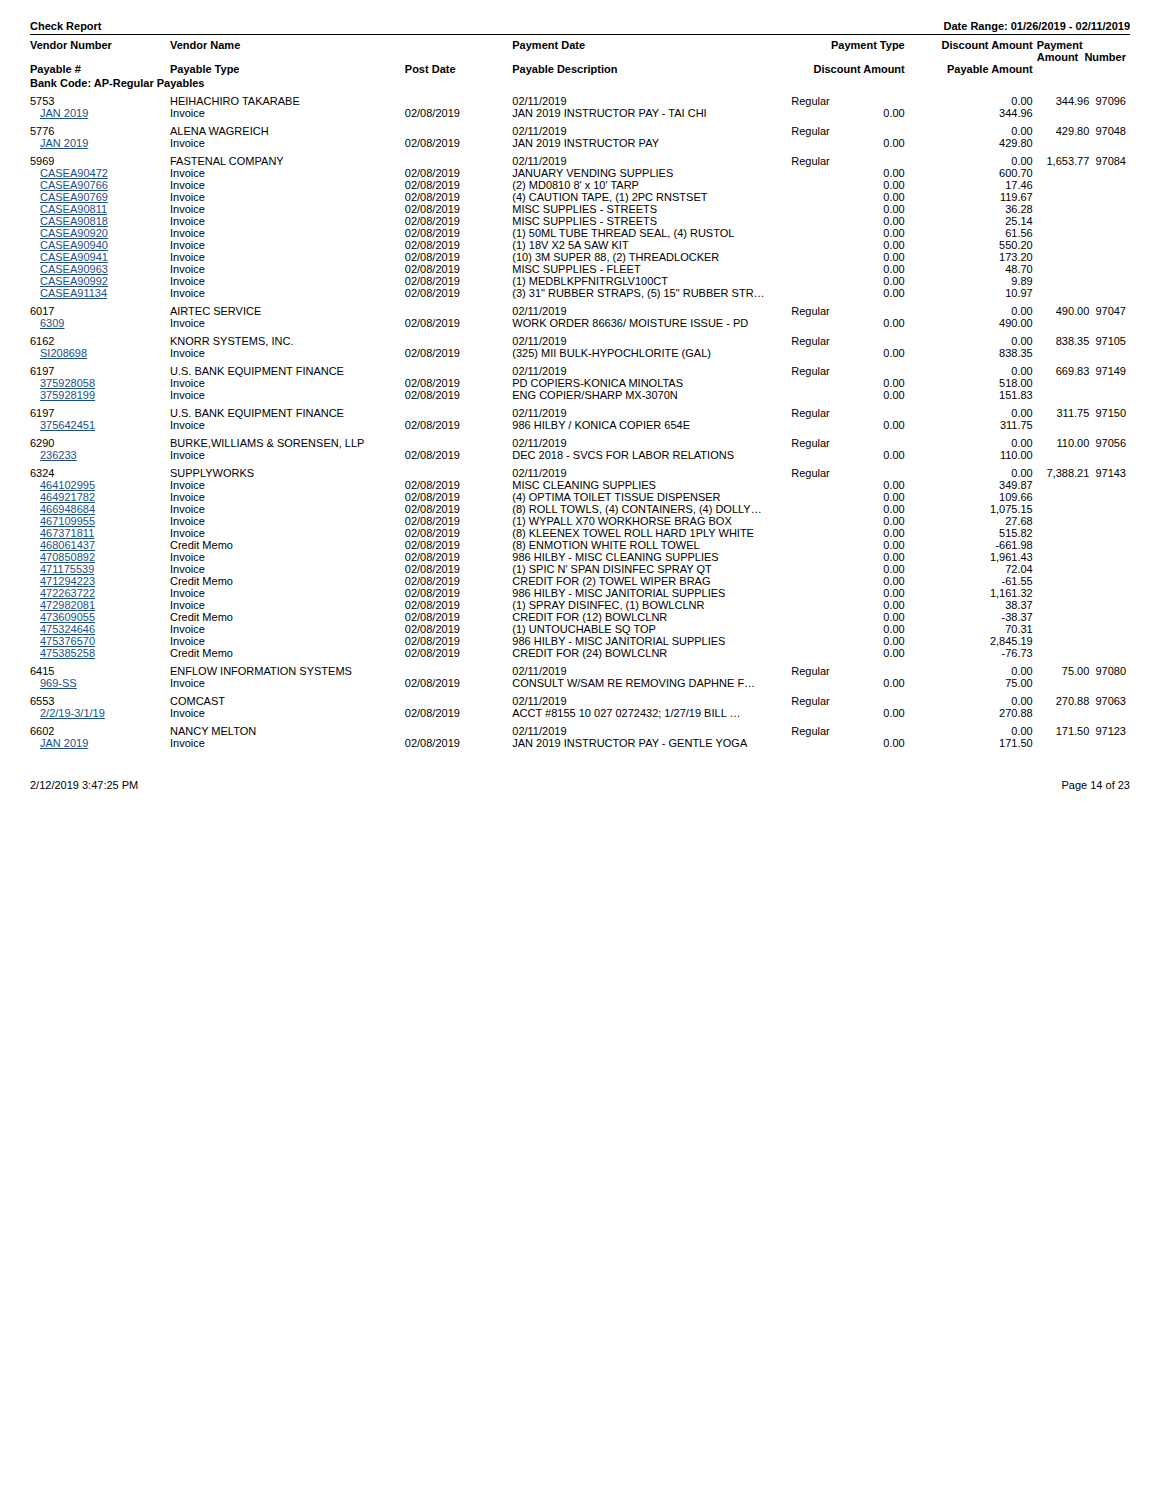Check Report
Date Range: 01/26/2019 - 02/11/2019
| Vendor Number | Vendor Name | | Payment Date | Payment Type | Discount Amount | Payment Amount Number |
| --- | --- | --- | --- | --- | --- | --- |
| Payable # | Payable Type | Post Date | Payable Description | Discount Amount | Payable Amount | |
| Bank Code: AP-Regular Payables |
| 5753 | HEIHACHIRO TAKARABE | | 02/11/2019 | Regular | 0.00 | 344.96 97096 |
| JAN 2019 | Invoice | 02/08/2019 | JAN 2019 INSTRUCTOR PAY - TAI CHI | 0.00 | 344.96 | |
| 5776 | ALENA WAGREICH | | 02/11/2019 | Regular | 0.00 | 429.80 97048 |
| JAN 2019 | Invoice | 02/08/2019 | JAN 2019 INSTRUCTOR PAY | 0.00 | 429.80 | |
| 5969 | FASTENAL COMPANY | | 02/11/2019 | Regular | 0.00 | 1,653.77 97084 |
| CASEA90472 | Invoice | 02/08/2019 | JANUARY VENDING SUPPLIES | 0.00 | 600.70 | |
| CASEA90766 | Invoice | 02/08/2019 | (2) MD0810 8' x 10' TARP | 0.00 | 17.46 | |
| CASEA90769 | Invoice | 02/08/2019 | (4) CAUTION TAPE, (1) 2PC RNSTSET | 0.00 | 119.67 | |
| CASEA90811 | Invoice | 02/08/2019 | MISC SUPPLIES - STREETS | 0.00 | 36.28 | |
| CASEA90818 | Invoice | 02/08/2019 | MISC SUPPLIES - STREETS | 0.00 | 25.14 | |
| CASEA90920 | Invoice | 02/08/2019 | (1) 50ML TUBE THREAD SEAL, (4) RUSTOL | 0.00 | 61.56 | |
| CASEA90940 | Invoice | 02/08/2019 | (1) 18V X2 5A SAW KIT | 0.00 | 550.20 | |
| CASEA90941 | Invoice | 02/08/2019 | (10) 3M SUPER 88, (2) THREADLOCKER | 0.00 | 173.20 | |
| CASEA90963 | Invoice | 02/08/2019 | MISC SUPPLIES - FLEET | 0.00 | 48.70 | |
| CASEA90992 | Invoice | 02/08/2019 | (1) MEDBLKPFNITRGLV100CT | 0.00 | 9.89 | |
| CASEA91134 | Invoice | 02/08/2019 | (3) 31" RUBBER STRAPS, (5) 15" RUBBER STR… | 0.00 | 10.97 | |
| 6017 | AIRTEC SERVICE | | 02/11/2019 | Regular | 0.00 | 490.00 97047 |
| 6309 | Invoice | 02/08/2019 | WORK ORDER 86636/ MOISTURE ISSUE - PD | 0.00 | 490.00 | |
| 6162 | KNORR SYSTEMS, INC. | | 02/11/2019 | Regular | 0.00 | 838.35 97105 |
| SI208698 | Invoice | 02/08/2019 | (325) MII BULK-HYPOCHLORITE (GAL) | 0.00 | 838.35 | |
| 6197 | U.S. BANK EQUIPMENT FINANCE | | 02/11/2019 | Regular | 0.00 | 669.83 97149 |
| 375928058 | Invoice | 02/08/2019 | PD COPIERS-KONICA MINOLTAS | 0.00 | 518.00 | |
| 375928199 | Invoice | 02/08/2019 | ENG COPIER/SHARP MX-3070N | 0.00 | 151.83 | |
| 6197 | U.S. BANK EQUIPMENT FINANCE | | 02/11/2019 | Regular | 0.00 | 311.75 97150 |
| 375642451 | Invoice | 02/08/2019 | 986 HILBY / KONICA COPIER 654E | 0.00 | 311.75 | |
| 6290 | BURKE,WILLIAMS & SORENSEN, LLP | | 02/11/2019 | Regular | 0.00 | 110.00 97056 |
| 236233 | Invoice | 02/08/2019 | DEC 2018 - SVCS FOR LABOR RELATIONS | 0.00 | 110.00 | |
| 6324 | SUPPLYWORKS | | 02/11/2019 | Regular | 0.00 | 7,388.21 97143 |
| 464102995 | Invoice | 02/08/2019 | MISC CLEANING SUPPLIES | 0.00 | 349.87 | |
| 464921782 | Invoice | 02/08/2019 | (4) OPTIMA TOILET TISSUE DISPENSER | 0.00 | 109.66 | |
| 466948684 | Invoice | 02/08/2019 | (8) ROLL TOWLS, (4) CONTAINERS, (4) DOLLY… | 0.00 | 1,075.15 | |
| 467109955 | Invoice | 02/08/2019 | (1) WYPALL X70 WORKHORSE BRAG BOX | 0.00 | 27.68 | |
| 467371811 | Invoice | 02/08/2019 | (8) KLEENEX TOWEL ROLL HARD 1PLY WHITE | 0.00 | 515.82 | |
| 468061437 | Credit Memo | 02/08/2019 | (8) ENMOTION WHITE ROLL TOWEL | 0.00 | -661.98 | |
| 470850892 | Invoice | 02/08/2019 | 986 HILBY - MISC CLEANING SUPPLIES | 0.00 | 1,961.43 | |
| 471175539 | Invoice | 02/08/2019 | (1) SPIC N' SPAN DISINFEC SPRAY QT | 0.00 | 72.04 | |
| 471294223 | Credit Memo | 02/08/2019 | CREDIT FOR (2) TOWEL WIPER BRAG | 0.00 | -61.55 | |
| 472263722 | Invoice | 02/08/2019 | 986 HILBY - MISC JANITORIAL SUPPLIES | 0.00 | 1,161.32 | |
| 472982081 | Invoice | 02/08/2019 | (1) SPRAY DISINFEC, (1) BOWLCLNR | 0.00 | 38.37 | |
| 473609055 | Credit Memo | 02/08/2019 | CREDIT FOR (12) BOWLCLNR | 0.00 | -38.37 | |
| 475324646 | Invoice | 02/08/2019 | (1) UNTOUCHABLE SQ TOP | 0.00 | 70.31 | |
| 475376570 | Invoice | 02/08/2019 | 986 HILBY - MISC JANITORIAL SUPPLIES | 0.00 | 2,845.19 | |
| 475385258 | Credit Memo | 02/08/2019 | CREDIT FOR (24) BOWLCLNR | 0.00 | -76.73 | |
| 6415 | ENFLOW INFORMATION SYSTEMS | | 02/11/2019 | Regular | 0.00 | 75.00 97080 |
| 969-SS | Invoice | 02/08/2019 | CONSULT W/SAM RE REMOVING DAPHNE F… | 0.00 | 75.00 | |
| 6553 | COMCAST | | 02/11/2019 | Regular | 0.00 | 270.88 97063 |
| 2/2/19-3/1/19 | Invoice | 02/08/2019 | ACCT #8155 10 027 0272432; 1/27/19 BILL … | 0.00 | 270.88 | |
| 6602 | NANCY MELTON | | 02/11/2019 | Regular | 0.00 | 171.50 97123 |
| JAN 2019 | Invoice | 02/08/2019 | JAN 2019 INSTRUCTOR PAY - GENTLE YOGA | 0.00 | 171.50 | |
2/12/2019 3:47:25 PM
Page 14 of 23